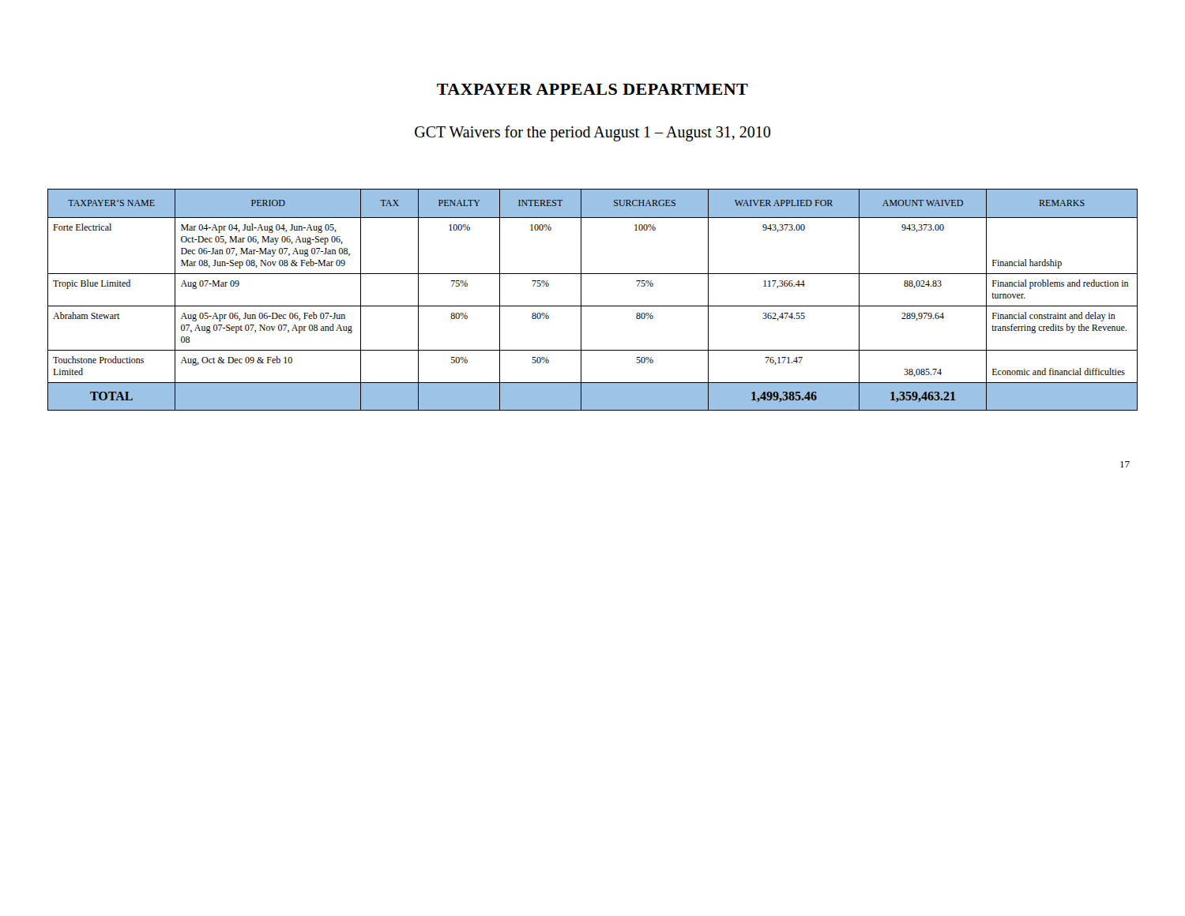TAXPAYER APPEALS DEPARTMENT
GCT Waivers for the period August 1 – August 31, 2010
| TAXPAYER’S NAME | PERIOD | TAX | PENALTY | INTEREST | SURCHARGES | WAIVER APPLIED FOR | AMOUNT WAIVED | REMARKS |
| --- | --- | --- | --- | --- | --- | --- | --- | --- |
| Forte Electrical | Mar 04-Apr 04, Jul-Aug 04, Jun-Aug 05, Oct-Dec 05, Mar 06, May 06, Aug-Sep 06, Dec 06-Jan 07, Mar-May 07, Aug 07-Jan 08, Mar 08, Jun-Sep 08, Nov 08 & Feb-Mar 09 | | 100% | 100% | 100% | 943,373.00 | 943,373.00 | Financial hardship |
| Tropic Blue Limited | Aug 07-Mar 09 | | 75% | 75% | 75% | 117,366.44 | 88,024.83 | Financial problems and reduction in turnover. |
| Abraham Stewart | Aug 05-Apr 06, Jun 06-Dec 06, Feb 07-Jun 07, Aug 07-Sept 07, Nov 07, Apr 08 and Aug 08 | | 80% | 80% | 80% | 362,474.55 | 289,979.64 | Financial constraint and delay in transferring credits by the Revenue. |
| Touchstone Productions Limited | Aug, Oct & Dec 09 & Feb 10 | | 50% | 50% | 50% | 76,171.47 | 38,085.74 | Economic and financial difficulties |
| TOTAL | | | | | | 1,499,385.46 | 1,359,463.21 | |
17